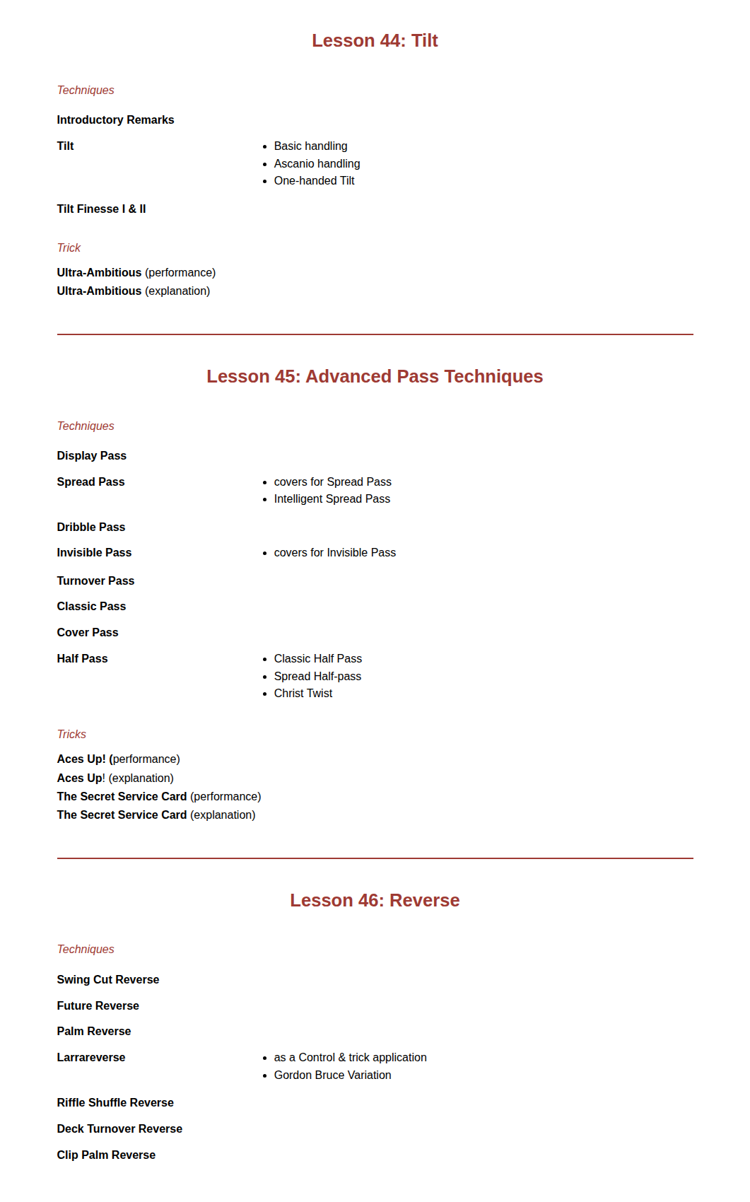Lesson 44: Tilt
Techniques
| Introductory Remarks | |
| Tilt | Basic handling Ascanio handling One-handed Tilt |
| Tilt Finesse I & II | |
Trick
Ultra-Ambitious (performance)
Ultra-Ambitious (explanation)
Lesson 45: Advanced Pass Techniques
Techniques
| Display Pass | |
| Spread Pass | covers for Spread Pass Intelligent Spread Pass |
| Dribble Pass | |
| Invisible Pass | covers for Invisible Pass |
| Turnover Pass | |
| Classic Pass | |
| Cover Pass | |
| Half Pass | Classic Half Pass Spread Half-pass Christ Twist |
Tricks
Aces Up! (performance)
Aces Up! (explanation)
The Secret Service Card (performance)
The Secret Service Card (explanation)
Lesson 46: Reverse
Techniques
| Swing Cut Reverse | |
| Future Reverse | |
| Palm Reverse | |
| Larrareverse | as a Control & trick application Gordon Bruce Variation |
| Riffle Shuffle Reverse | |
| Deck Turnover Reverse | |
| Clip Palm Reverse | |